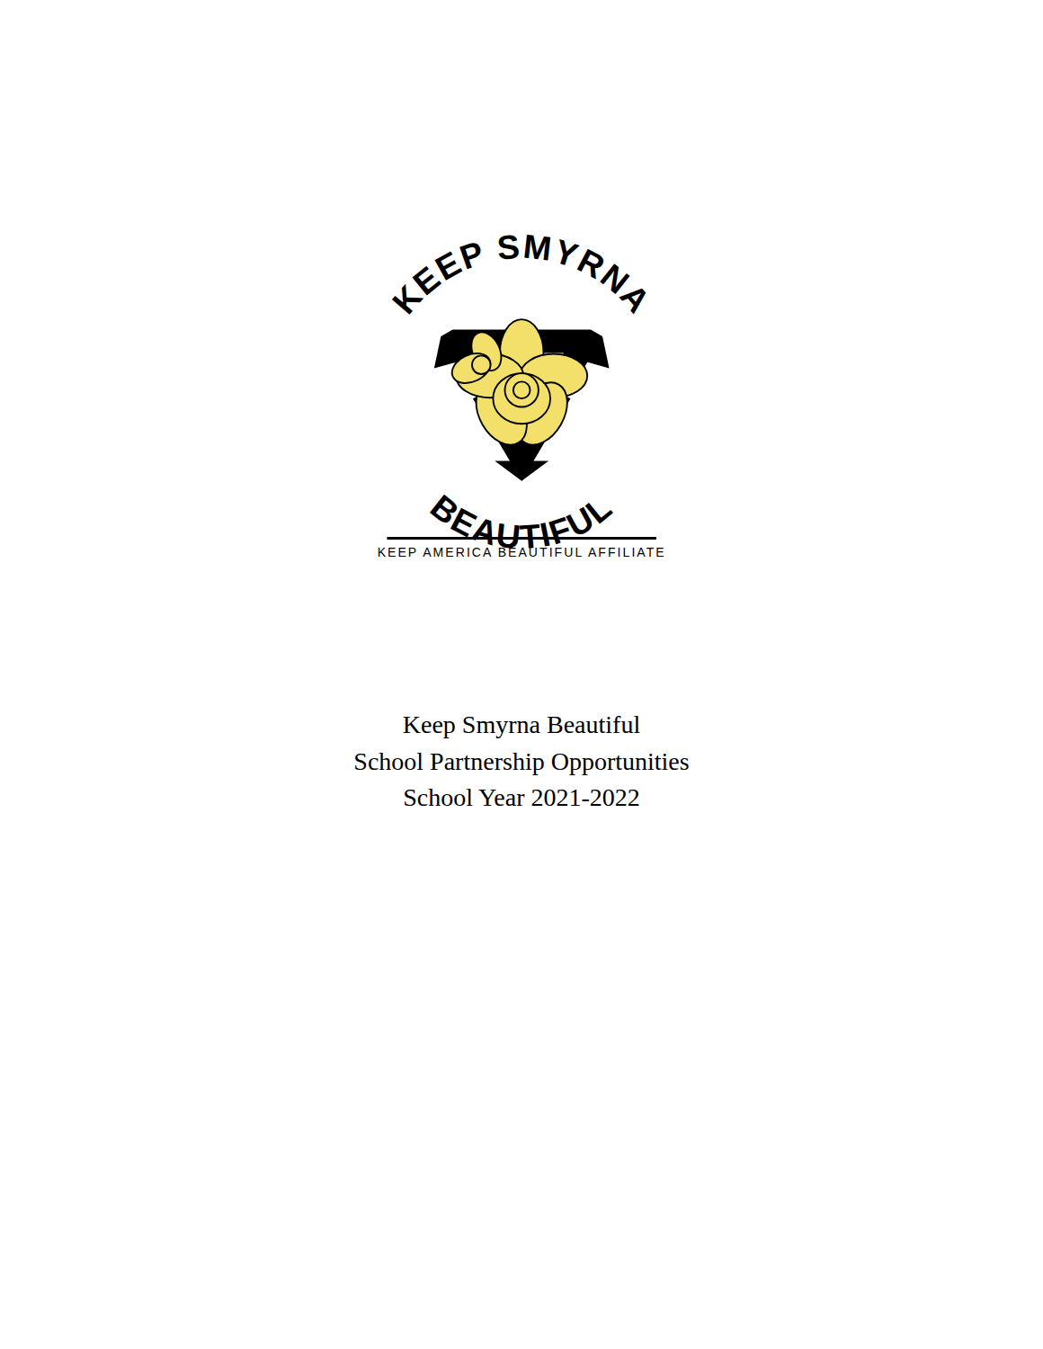KEEP SMYRNA BEAUTIFUL KEEP AMERICA BEAUTIFUL AFFILIATE
Keep Smyrna Beautiful
School Partnership Opportunities
School Year 2021-2022